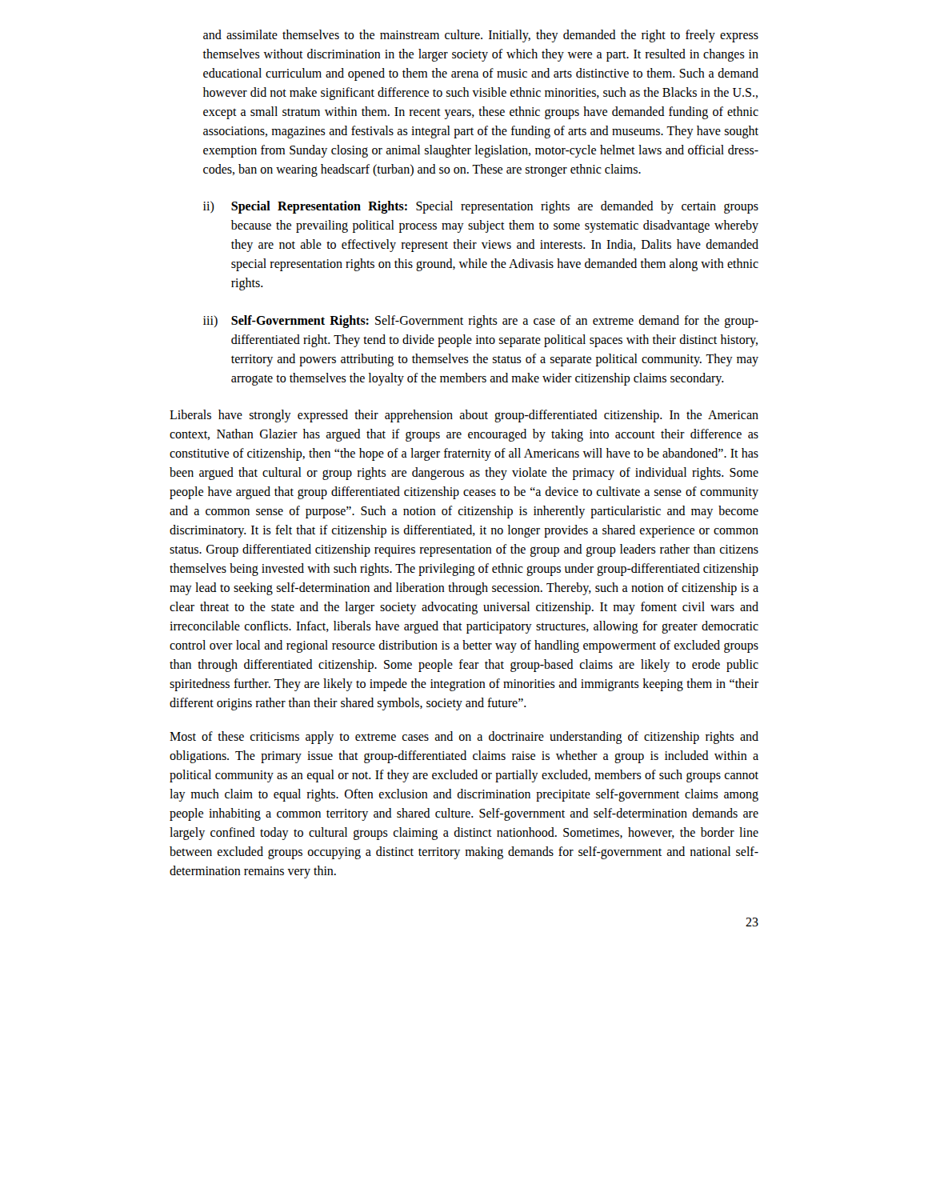and assimilate themselves to the mainstream culture. Initially, they demanded the right to freely express themselves without discrimination in the larger society of which they were a part. It resulted in changes in educational curriculum and opened to them the arena of music and arts distinctive to them. Such a demand however did not make significant difference to such visible ethnic minorities, such as the Blacks in the U.S., except a small stratum within them. In recent years, these ethnic groups have demanded funding of ethnic associations, magazines and festivals as integral part of the funding of arts and museums. They have sought exemption from Sunday closing or animal slaughter legislation, motor-cycle helmet laws and official dress-codes, ban on wearing headscarf (turban) and so on. These are stronger ethnic claims.
ii) Special Representation Rights: Special representation rights are demanded by certain groups because the prevailing political process may subject them to some systematic disadvantage whereby they are not able to effectively represent their views and interests. In India, Dalits have demanded special representation rights on this ground, while the Adivasis have demanded them along with ethnic rights.
iii) Self-Government Rights: Self-Government rights are a case of an extreme demand for the group-differentiated right. They tend to divide people into separate political spaces with their distinct history, territory and powers attributing to themselves the status of a separate political community. They may arrogate to themselves the loyalty of the members and make wider citizenship claims secondary.
Liberals have strongly expressed their apprehension about group-differentiated citizenship. In the American context, Nathan Glazier has argued that if groups are encouraged by taking into account their difference as constitutive of citizenship, then “the hope of a larger fraternity of all Americans will have to be abandoned”. It has been argued that cultural or group rights are dangerous as they violate the primacy of individual rights. Some people have argued that group differentiated citizenship ceases to be “a device to cultivate a sense of community and a common sense of purpose”. Such a notion of citizenship is inherently particularistic and may become discriminatory. It is felt that if citizenship is differentiated, it no longer provides a shared experience or common status. Group differentiated citizenship requires representation of the group and group leaders rather than citizens themselves being invested with such rights. The privileging of ethnic groups under group-differentiated citizenship may lead to seeking self-determination and liberation through secession. Thereby, such a notion of citizenship is a clear threat to the state and the larger society advocating universal citizenship. It may foment civil wars and irreconcilable conflicts. Infact, liberals have argued that participatory structures, allowing for greater democratic control over local and regional resource distribution is a better way of handling empowerment of excluded groups than through differentiated citizenship. Some people fear that group-based claims are likely to erode public spiritedness further. They are likely to impede the integration of minorities and immigrants keeping them in “their different origins rather than their shared symbols, society and future”.
Most of these criticisms apply to extreme cases and on a doctrinaire understanding of citizenship rights and obligations. The primary issue that group-differentiated claims raise is whether a group is included within a political community as an equal or not. If they are excluded or partially excluded, members of such groups cannot lay much claim to equal rights. Often exclusion and discrimination precipitate self-government claims among people inhabiting a common territory and shared culture. Self-government and self-determination demands are largely confined today to cultural groups claiming a distinct nationhood. Sometimes, however, the border line between excluded groups occupying a distinct territory making demands for self-government and national self-determination remains very thin.
23